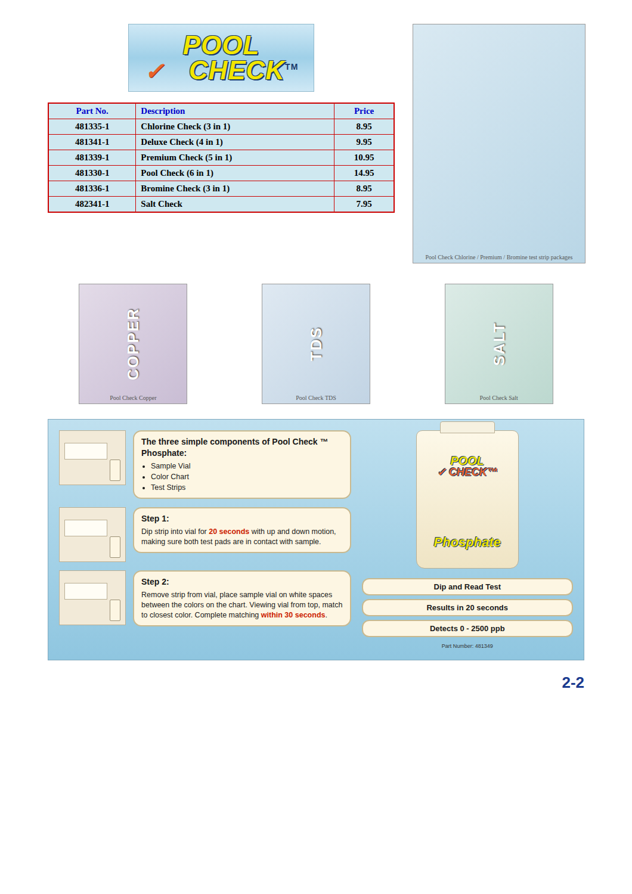POOL
✓CHECK TM
| Part No. | Description | Price |
| --- | --- | --- |
| 481335-1 | Chlorine Check (3 in 1) | 8.95 |
| 481341-1 | Deluxe Check (4 in 1) | 9.95 |
| 481339-1 | Premium Check (5 in 1) | 10.95 |
| 481330-1 | Pool Check (6 in 1) | 14.95 |
| 481336-1 | Bromine Check (3 in 1) | 8.95 |
| 482341-1 | Salt Check | 7.95 |
Pool Check Chlorine / Premium / Bromine test strip packages
COPPER Pool Check Copper
TDS Pool Check TDS
SALT Pool Check Salt
The three simple components of Pool Check ™ Phosphate:
Sample Vial
Color Chart
Test Strips
Step 1:
Dip strip into vial for 20 seconds with up and down motion, making sure both test pads are in contact with sample.
Step 2:
Remove strip from vial, place sample vial on white spaces between the colors on the chart. Viewing vial from top, match to closest color. Complete matching within 30 seconds.
POOL✓ CHECK™
Phosphate
Dip and Read Test
Results in 20 seconds
Detects 0 - 2500 ppb
Part Number: 481349
2-2